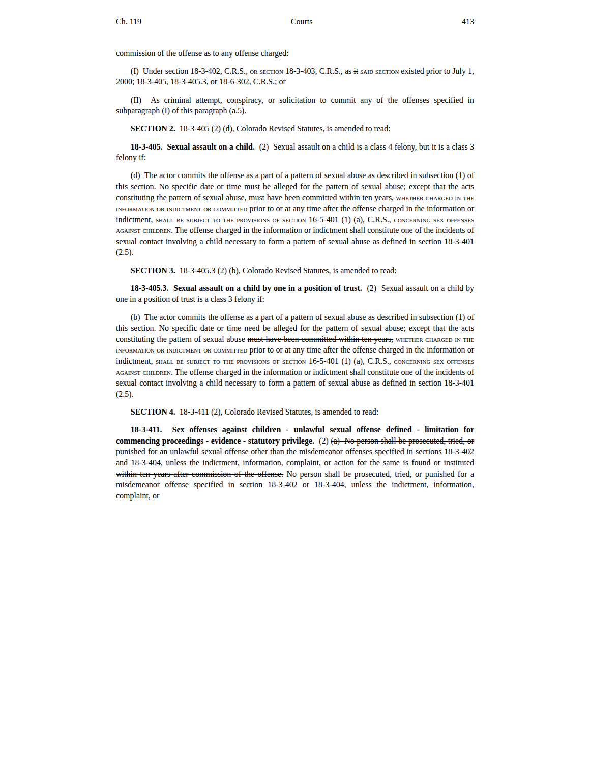Ch. 119 Courts 413
commission of the offense as to any offense charged:
(I) Under section 18-3-402, C.R.S., or section 18-3-403, C.R.S., as it said section existed prior to July 1, 2000; 18-3-405, 18-3-405.3, or 18-6-302, C.R.S.; or
(II) As criminal attempt, conspiracy, or solicitation to commit any of the offenses specified in subparagraph (I) of this paragraph (a.5).
SECTION 2. 18-3-405 (2) (d), Colorado Revised Statutes, is amended to read:
18-3-405. Sexual assault on a child. (2) Sexual assault on a child is a class 4 felony, but it is a class 3 felony if:
(d) The actor commits the offense as a part of a pattern of sexual abuse as described in subsection (1) of this section. No specific date or time must be alleged for the pattern of sexual abuse; except that the acts constituting the pattern of sexual abuse, must have been committed within ten years, whether charged in the information or indictment or committed prior to or at any time after the offense charged in the information or indictment, shall be subject to the provisions of section 16-5-401 (1) (a), C.R.S., concerning sex offenses against children. The offense charged in the information or indictment shall constitute one of the incidents of sexual contact involving a child necessary to form a pattern of sexual abuse as defined in section 18-3-401 (2.5).
SECTION 3. 18-3-405.3 (2) (b), Colorado Revised Statutes, is amended to read:
18-3-405.3. Sexual assault on a child by one in a position of trust. (2) Sexual assault on a child by one in a position of trust is a class 3 felony if:
(b) The actor commits the offense as a part of a pattern of sexual abuse as described in subsection (1) of this section. No specific date or time need be alleged for the pattern of sexual abuse; except that the acts constituting the pattern of sexual abuse must have been committed within ten years, whether charged in the information or indictment or committed prior to or at any time after the offense charged in the information or indictment, shall be subject to the provisions of section 16-5-401 (1) (a), C.R.S., concerning sex offenses against children. The offense charged in the information or indictment shall constitute one of the incidents of sexual contact involving a child necessary to form a pattern of sexual abuse as defined in section 18-3-401 (2.5).
SECTION 4. 18-3-411 (2), Colorado Revised Statutes, is amended to read:
18-3-411. Sex offenses against children - unlawful sexual offense defined - limitation for commencing proceedings - evidence - statutory privilege. (2) (a) No person shall be prosecuted, tried, or punished for an unlawful sexual offense other than the misdemeanor offenses specified in sections 18-3-402 and 18-3-404, unless the indictment, information, complaint, or action for the same is found or instituted within ten years after commission of the offense. No person shall be prosecuted, tried, or punished for a misdemeanor offense specified in section 18-3-402 or 18-3-404, unless the indictment, information, complaint, or